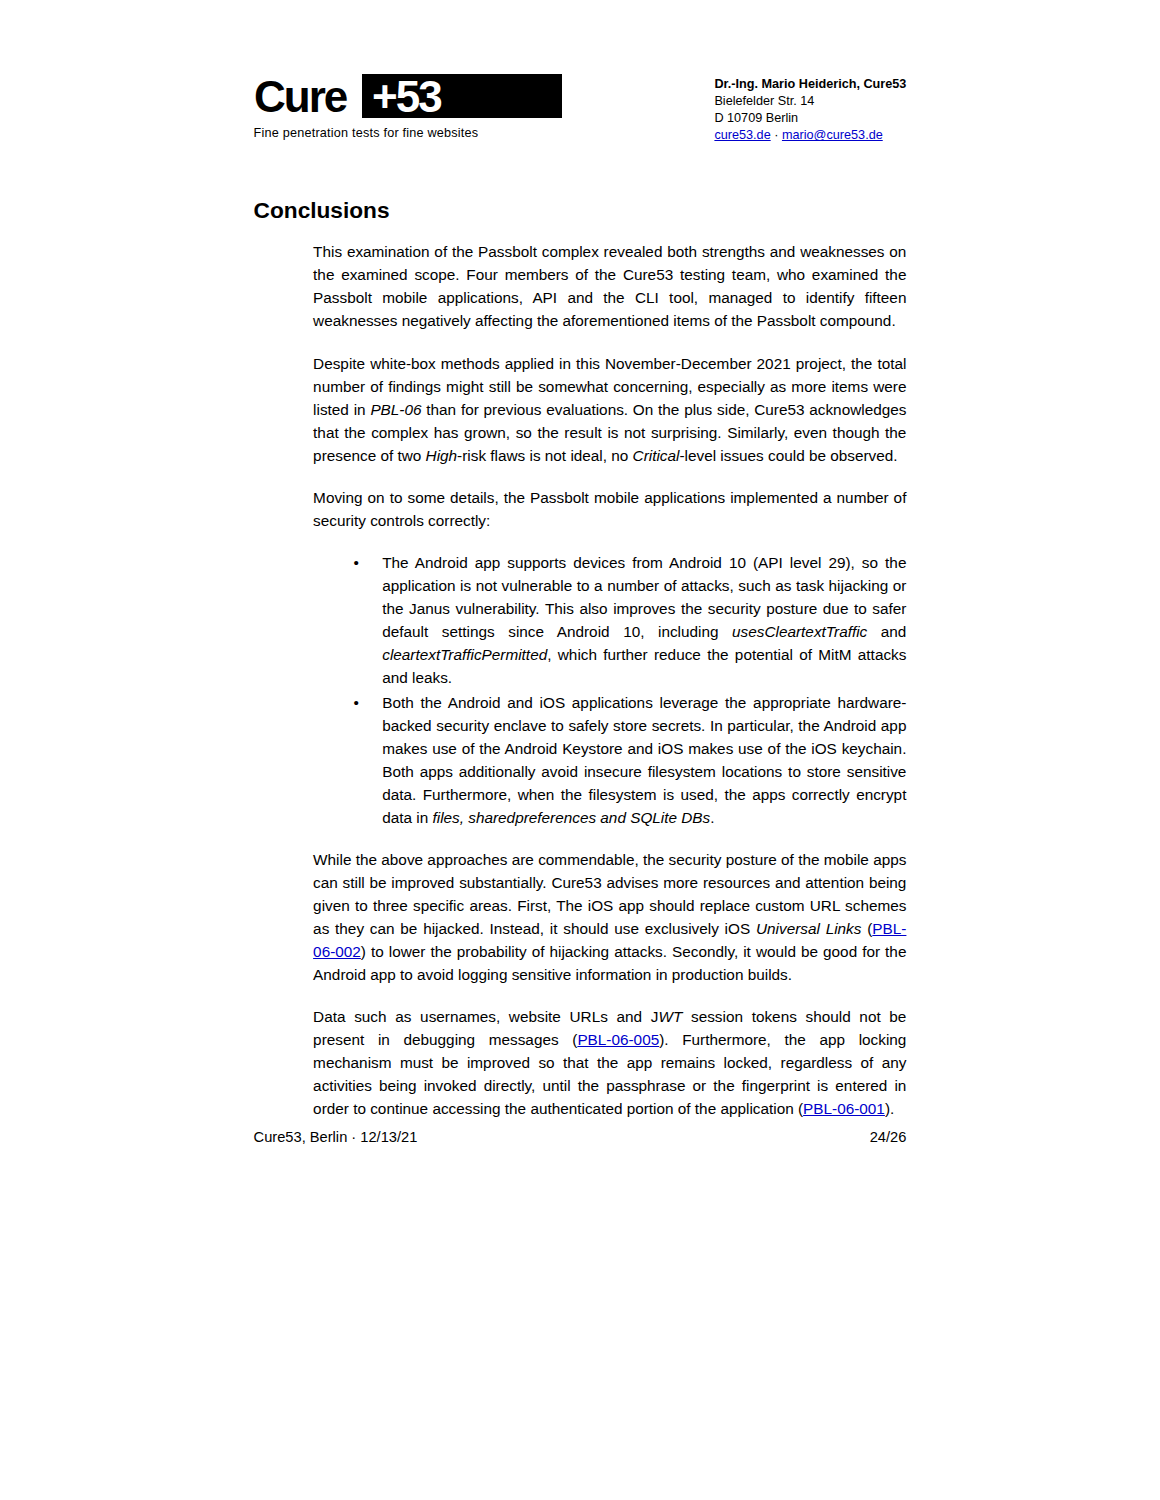Cure +53
Fine penetration tests for fine websites
Dr.-Ing. Mario Heiderich, Cure53
Bielefelder Str. 14
D 10709 Berlin
cure53.de · mario@cure53.de
Conclusions
This examination of the Passbolt complex revealed both strengths and weaknesses on the examined scope. Four members of the Cure53 testing team, who examined the Passbolt mobile applications, API and the CLI tool, managed to identify fifteen weaknesses negatively affecting the aforementioned items of the Passbolt compound.
Despite white-box methods applied in this November-December 2021 project, the total number of findings might still be somewhat concerning, especially as more items were listed in PBL-06 than for previous evaluations. On the plus side, Cure53 acknowledges that the complex has grown, so the result is not surprising. Similarly, even though the presence of two High-risk flaws is not ideal, no Critical-level issues could be observed.
Moving on to some details, the Passbolt mobile applications implemented a number of security controls correctly:
The Android app supports devices from Android 10 (API level 29), so the application is not vulnerable to a number of attacks, such as task hijacking or the Janus vulnerability. This also improves the security posture due to safer default settings since Android 10, including usesCleartextTraffic and cleartextTrafficPermitted, which further reduce the potential of MitM attacks and leaks.
Both the Android and iOS applications leverage the appropriate hardware-backed security enclave to safely store secrets. In particular, the Android app makes use of the Android Keystore and iOS makes use of the iOS keychain. Both apps additionally avoid insecure filesystem locations to store sensitive data. Furthermore, when the filesystem is used, the apps correctly encrypt data in files, sharedpreferences and SQLite DBs.
While the above approaches are commendable, the security posture of the mobile apps can still be improved substantially. Cure53 advises more resources and attention being given to three specific areas. First, The iOS app should replace custom URL schemes as they can be hijacked. Instead, it should use exclusively iOS Universal Links (PBL-06-002) to lower the probability of hijacking attacks. Secondly, it would be good for the Android app to avoid logging sensitive information in production builds.
Data such as usernames, website URLs and JWT session tokens should not be present in debugging messages (PBL-06-005). Furthermore, the app locking mechanism must be improved so that the app remains locked, regardless of any activities being invoked directly, until the passphrase or the fingerprint is entered in order to continue accessing the authenticated portion of the application (PBL-06-001).
Cure53, Berlin · 12/13/21
24/26